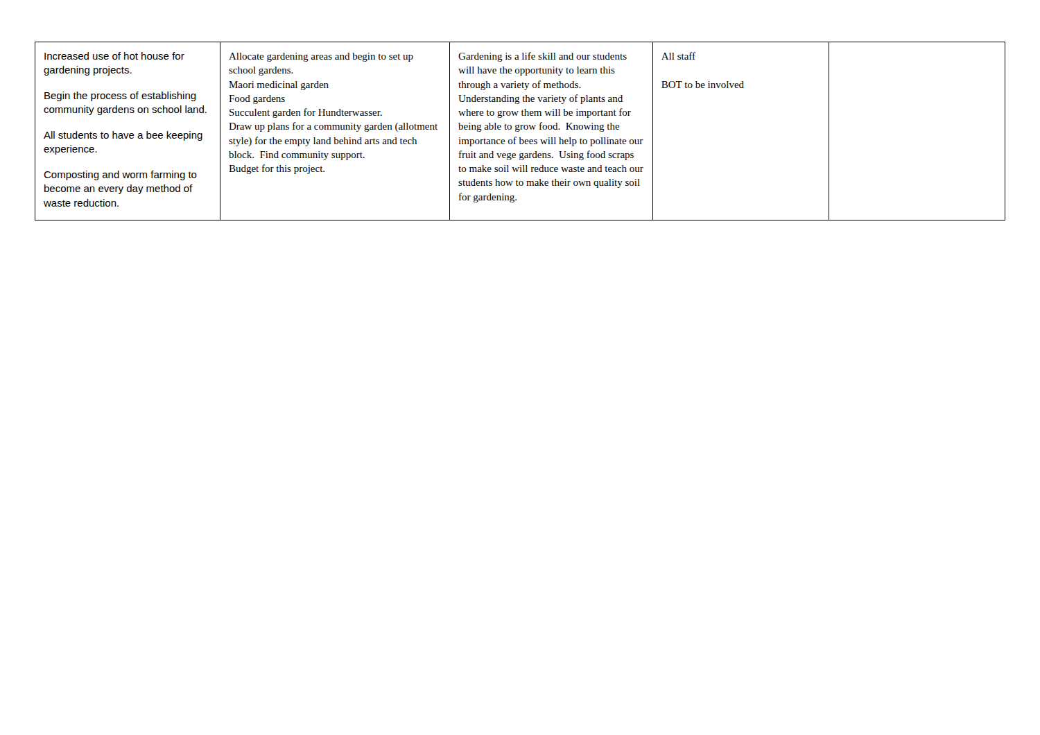| Increased use of hot house for gardening projects. Begin the process of establishing community gardens on school land. All students to have a bee keeping experience. Composting and worm farming to become an every day method of waste reduction. | Allocate gardening areas and begin to set up school gardens. Maori medicinal garden Food gardens Succulent garden for Hundterwasser. Draw up plans for a community garden (allotment style) for the empty land behind arts and tech block. Find community support. Budget for this project. | Gardening is a life skill and our students will have the opportunity to learn this through a variety of methods. Understanding the variety of plants and where to grow them will be important for being able to grow food. Knowing the importance of bees will help to pollinate our fruit and vege gardens. Using food scraps to make soil will reduce waste and teach our students how to make their own quality soil for gardening. | All staff BOT to be involved | |